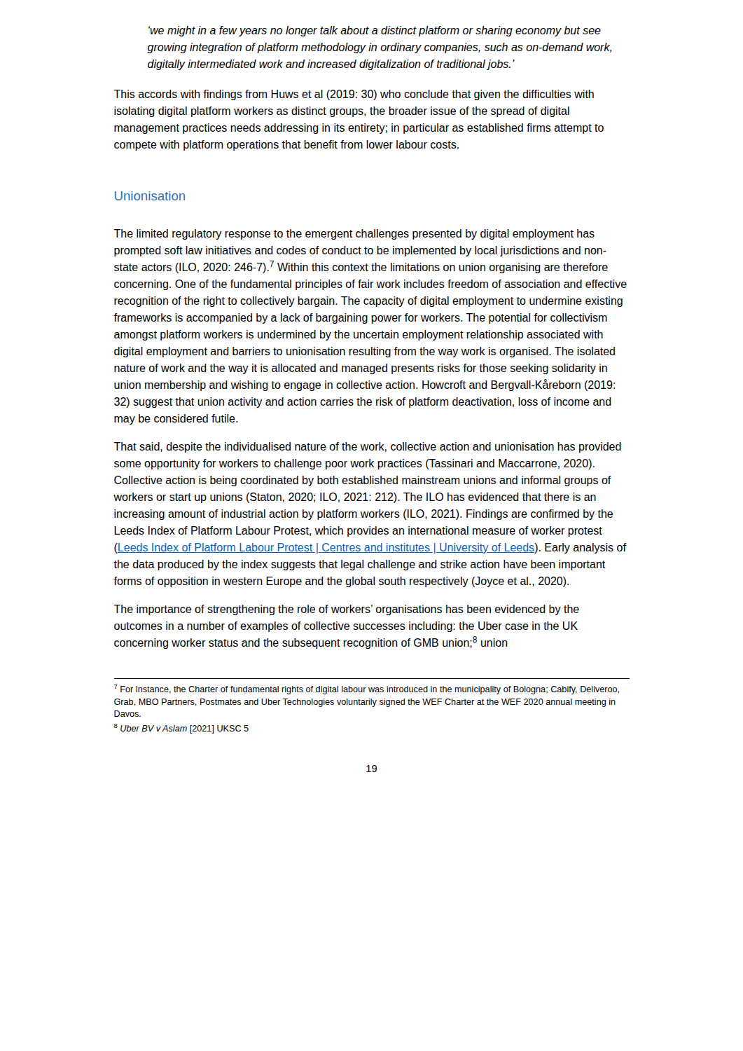‘we might in a few years no longer talk about a distinct platform or sharing economy but see growing integration of platform methodology in ordinary companies, such as on-demand work, digitally intermediated work and increased digitalization of traditional jobs.’
This accords with findings from Huws et al (2019: 30) who conclude that given the difficulties with isolating digital platform workers as distinct groups, the broader issue of the spread of digital management practices needs addressing in its entirety; in particular as established firms attempt to compete with platform operations that benefit from lower labour costs.
Unionisation
The limited regulatory response to the emergent challenges presented by digital employment has prompted soft law initiatives and codes of conduct to be implemented by local jurisdictions and non-state actors (ILO, 2020: 246-7).7 Within this context the limitations on union organising are therefore concerning. One of the fundamental principles of fair work includes freedom of association and effective recognition of the right to collectively bargain. The capacity of digital employment to undermine existing frameworks is accompanied by a lack of bargaining power for workers. The potential for collectivism amongst platform workers is undermined by the uncertain employment relationship associated with digital employment and barriers to unionisation resulting from the way work is organised. The isolated nature of work and the way it is allocated and managed presents risks for those seeking solidarity in union membership and wishing to engage in collective action. Howcroft and Bergvall-Kåreborn (2019: 32) suggest that union activity and action carries the risk of platform deactivation, loss of income and may be considered futile.
That said, despite the individualised nature of the work, collective action and unionisation has provided some opportunity for workers to challenge poor work practices (Tassinari and Maccarrone, 2020). Collective action is being coordinated by both established mainstream unions and informal groups of workers or start up unions (Staton, 2020; ILO, 2021: 212). The ILO has evidenced that there is an increasing amount of industrial action by platform workers (ILO, 2021). Findings are confirmed by the Leeds Index of Platform Labour Protest, which provides an international measure of worker protest (Leeds Index of Platform Labour Protest | Centres and institutes | University of Leeds). Early analysis of the data produced by the index suggests that legal challenge and strike action have been important forms of opposition in western Europe and the global south respectively (Joyce et al., 2020).
The importance of strengthening the role of workers’ organisations has been evidenced by the outcomes in a number of examples of collective successes including: the Uber case in the UK concerning worker status and the subsequent recognition of GMB union;8 union
7 For instance, the Charter of fundamental rights of digital labour was introduced in the municipality of Bologna; Cabify, Deliveroo, Grab, MBO Partners, Postmates and Uber Technologies voluntarily signed the WEF Charter at the WEF 2020 annual meeting in Davos.
8 Uber BV v Aslam [2021] UKSC 5
19